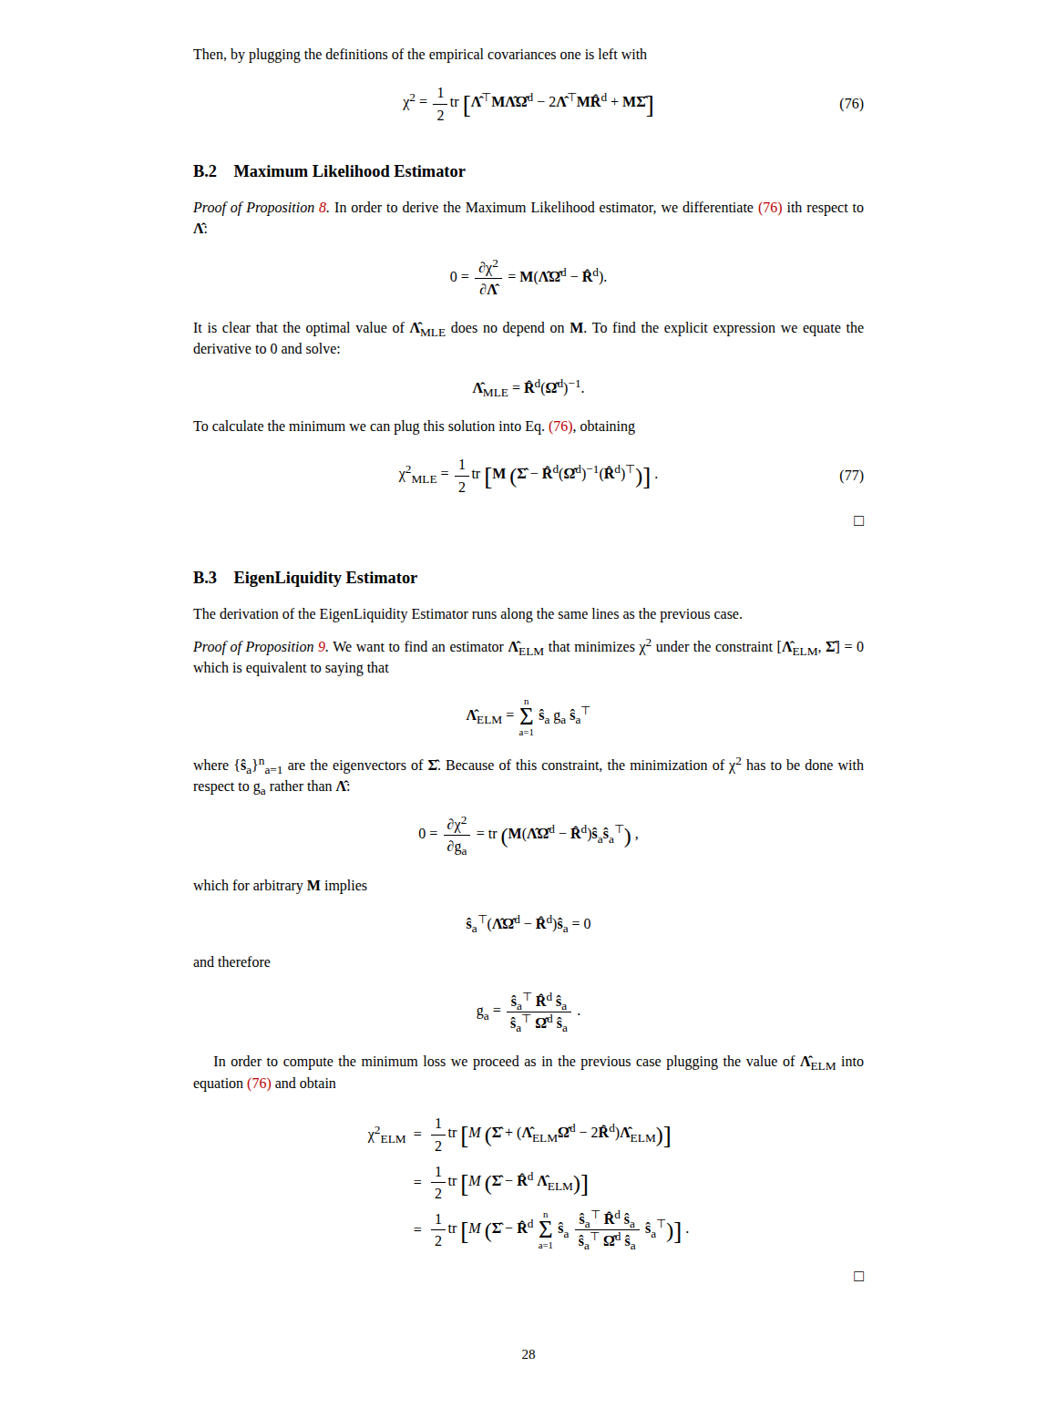Then, by plugging the definitions of the empirical covariances one is left with
χ2 = 12tr [Λ̂⊤MΛ̂Ω̂d − 2Λ̂⊤MR̂d + MΣ̂]
(76)
B.2 Maximum Likelihood Estimator
Proof of Proposition 8. In order to derive the Maximum Likelihood estimator, we differentiate (76) ith respect to Λ̂:
0 = ∂χ2∂Λ̂ = M(Λ̂Ω̂d − R̂d).
It is clear that the optimal value of Λ̂MLE does no depend on M. To find the explicit expression we equate the derivative to 0 and solve:
Λ̂MLE = R̂d(Ω̂d)−1.
To calculate the minimum we can plug this solution into Eq. (76), obtaining
χ2MLE = 12tr [M (Σ̂ − R̂d(Ω̂d)−1(R̂d)⊤)] .
(77)
B.3 EigenLiquidity Estimator
The derivation of the EigenLiquidity Estimator runs along the same lines as the previous case.
Proof of Proposition 9. We want to find an estimator Λ̂ELM that minimizes χ2 under the constraint [Λ̂ELM, Σ̂] = 0 which is equivalent to saying that
Λ̂ELM = nΣa=1 ŝa ga ŝa⊤
where {ŝa}na=1 are the eigenvectors of Σ̂. Because of this constraint, the minimization of χ2 has to be done with respect to ga rather than Λ̂:
0 = ∂χ2∂ga = tr (M(Λ̂Ω̂d − R̂d)ŝaŝa⊤) ,
which for arbitrary M implies
ŝa⊤(Λ̂Ω̂d − R̂d)ŝa = 0
and therefore
ga = ŝa⊤ R̂d ŝa ŝa⊤ Ω̂d ŝa .
In order to compute the minimum loss we proceed as in the previous case plugging the value of Λ̂ELM into equation (76) and obtain
| χ 2 ELM | = | 1 2 tr [ M ( Σ̂ + ( Λ̂ ELM Ω̂ d − 2 R̂ d ) Λ̂ ELM ) ] |
| | = | 1 2 tr [ M ( Σ̂ − R̂ d Λ̂ ELM ) ] |
| | = | 1 2 tr [ M ( Σ̂ − R̂ d n Σ a=1 ŝ a ŝ a ⊤ R̂ d ŝ a ŝ a ⊤ Ω̂ d ŝ a ŝ a ⊤ ) ] . |
28